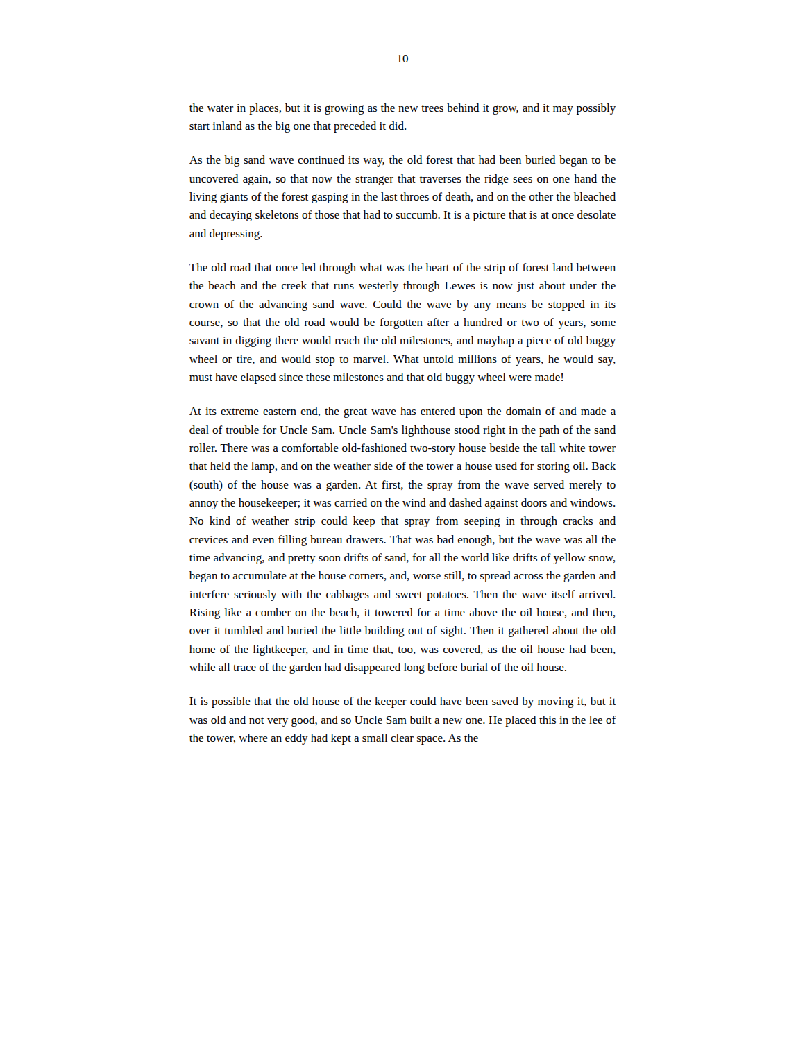10
the water in places, but it is growing as the new trees behind it grow, and it may possibly start inland as the big one that preceded it did.
As the big sand wave continued its way, the old forest that had been buried began to be uncovered again, so that now the stranger that traverses the ridge sees on one hand the living giants of the forest gasping in the last throes of death, and on the other the bleached and decaying skeletons of those that had to succumb. It is a picture that is at once desolate and depressing.
The old road that once led through what was the heart of the strip of forest land between the beach and the creek that runs westerly through Lewes is now just about under the crown of the advancing sand wave. Could the wave by any means be stopped in its course, so that the old road would be forgotten after a hundred or two of years, some savant in digging there would reach the old milestones, and mayhap a piece of old buggy wheel or tire, and would stop to marvel. What untold millions of years, he would say, must have elapsed since these milestones and that old buggy wheel were made!
At its extreme eastern end, the great wave has entered upon the domain of and made a deal of trouble for Uncle Sam. Uncle Sam's lighthouse stood right in the path of the sand roller. There was a comfortable old-fashioned two-story house beside the tall white tower that held the lamp, and on the weather side of the tower a house used for storing oil. Back (south) of the house was a garden. At first, the spray from the wave served merely to annoy the housekeeper; it was carried on the wind and dashed against doors and windows. No kind of weather strip could keep that spray from seeping in through cracks and crevices and even filling bureau drawers. That was bad enough, but the wave was all the time advancing, and pretty soon drifts of sand, for all the world like drifts of yellow snow, began to accumulate at the house corners, and, worse still, to spread across the garden and interfere seriously with the cabbages and sweet potatoes. Then the wave itself arrived. Rising like a comber on the beach, it towered for a time above the oil house, and then, over it tumbled and buried the little building out of sight. Then it gathered about the old home of the lightkeeper, and in time that, too, was covered, as the oil house had been, while all trace of the garden had disappeared long before burial of the oil house.
It is possible that the old house of the keeper could have been saved by moving it, but it was old and not very good, and so Uncle Sam built a new one. He placed this in the lee of the tower, where an eddy had kept a small clear space. As the